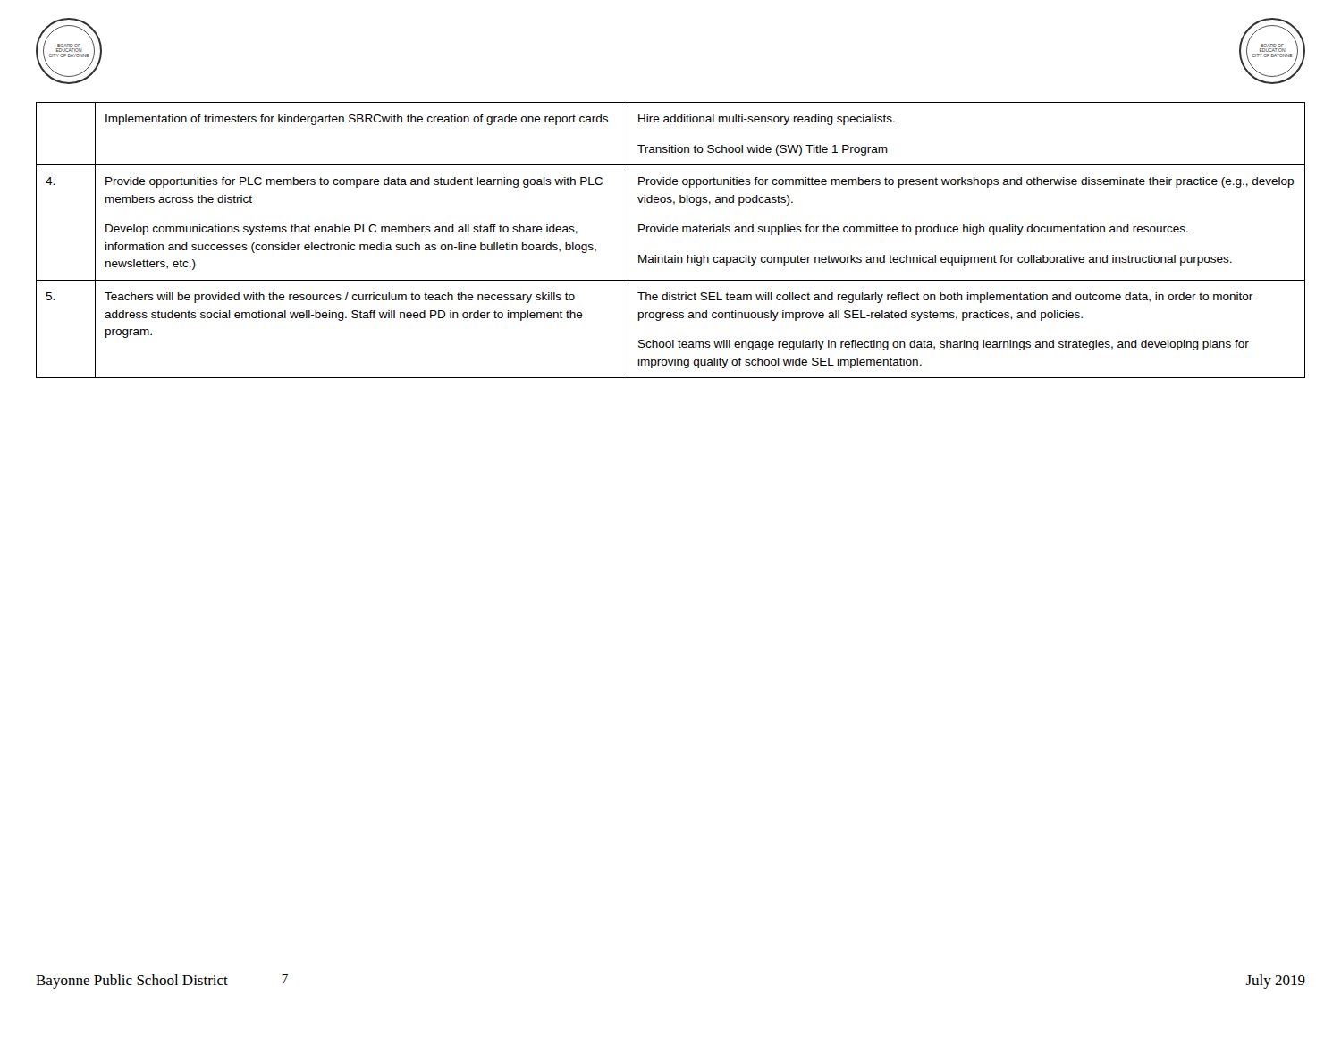BOARD OF EDUCATION
CITY OF BAYONNE
BOARD OF EDUCATION
CITY OF BAYONNE
| | Implementation of trimesters for kindergarten SBRCwith the creation of grade one report cards | Hire additional multi-sensory reading specialists. Transition to School wide (SW) Title 1 Program |
| 4. | Provide opportunities for PLC members to compare data and student learning goals with PLC members across the district Develop communications systems that enable PLC members and all staff to share ideas, information and successes (consider electronic media such as on-line bulletin boards, blogs, newsletters, etc.) | Provide opportunities for committee members to present workshops and otherwise disseminate their practice (e.g., develop videos, blogs, and podcasts). Provide materials and supplies for the committee to produce high quality documentation and resources. Maintain high capacity computer networks and technical equipment for collaborative and instructional purposes. |
| 5. | Teachers will be provided with the resources / curriculum to teach the necessary skills to address students social emotional well-being. Staff will need PD in order to implement the program. | The district SEL team will collect and regularly reflect on both implementation and outcome data, in order to monitor progress and continuously improve all SEL-related systems, practices, and policies. School teams will engage regularly in reflecting on data, sharing learnings and strategies, and developing plans for improving quality of school wide SEL implementation. |
Bayonne Public School District 7
July 2019